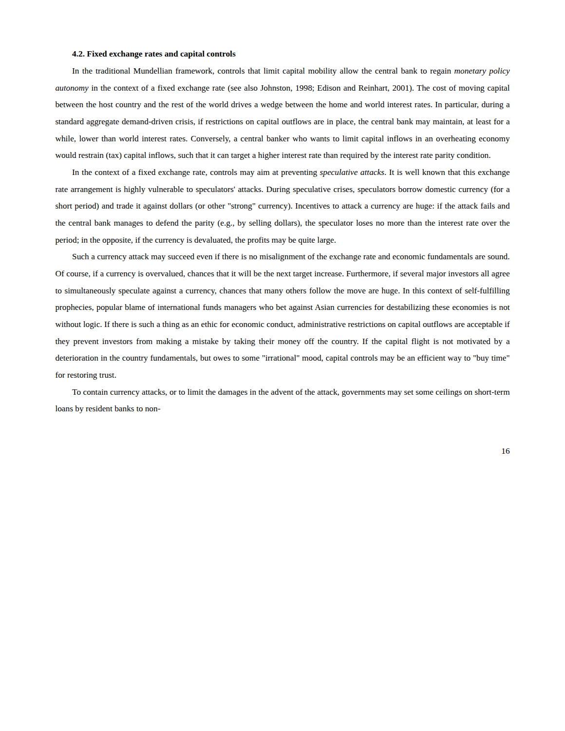4.2. Fixed exchange rates and capital controls
In the traditional Mundellian framework, controls that limit capital mobility allow the central bank to regain monetary policy autonomy in the context of a fixed exchange rate (see also Johnston, 1998; Edison and Reinhart, 2001). The cost of moving capital between the host country and the rest of the world drives a wedge between the home and world interest rates. In particular, during a standard aggregate demand-driven crisis, if restrictions on capital outflows are in place, the central bank may maintain, at least for a while, lower than world interest rates. Conversely, a central banker who wants to limit capital inflows in an overheating economy would restrain (tax) capital inflows, such that it can target a higher interest rate than required by the interest rate parity condition.
In the context of a fixed exchange rate, controls may aim at preventing speculative attacks. It is well known that this exchange rate arrangement is highly vulnerable to speculators' attacks. During speculative crises, speculators borrow domestic currency (for a short period) and trade it against dollars (or other "strong" currency). Incentives to attack a currency are huge: if the attack fails and the central bank manages to defend the parity (e.g., by selling dollars), the speculator loses no more than the interest rate over the period; in the opposite, if the currency is devaluated, the profits may be quite large.
Such a currency attack may succeed even if there is no misalignment of the exchange rate and economic fundamentals are sound. Of course, if a currency is overvalued, chances that it will be the next target increase. Furthermore, if several major investors all agree to simultaneously speculate against a currency, chances that many others follow the move are huge. In this context of self-fulfilling prophecies, popular blame of international funds managers who bet against Asian currencies for destabilizing these economies is not without logic. If there is such a thing as an ethic for economic conduct, administrative restrictions on capital outflows are acceptable if they prevent investors from making a mistake by taking their money off the country. If the capital flight is not motivated by a deterioration in the country fundamentals, but owes to some "irrational" mood, capital controls may be an efficient way to "buy time" for restoring trust.
To contain currency attacks, or to limit the damages in the advent of the attack, governments may set some ceilings on short-term loans by resident banks to non-
16